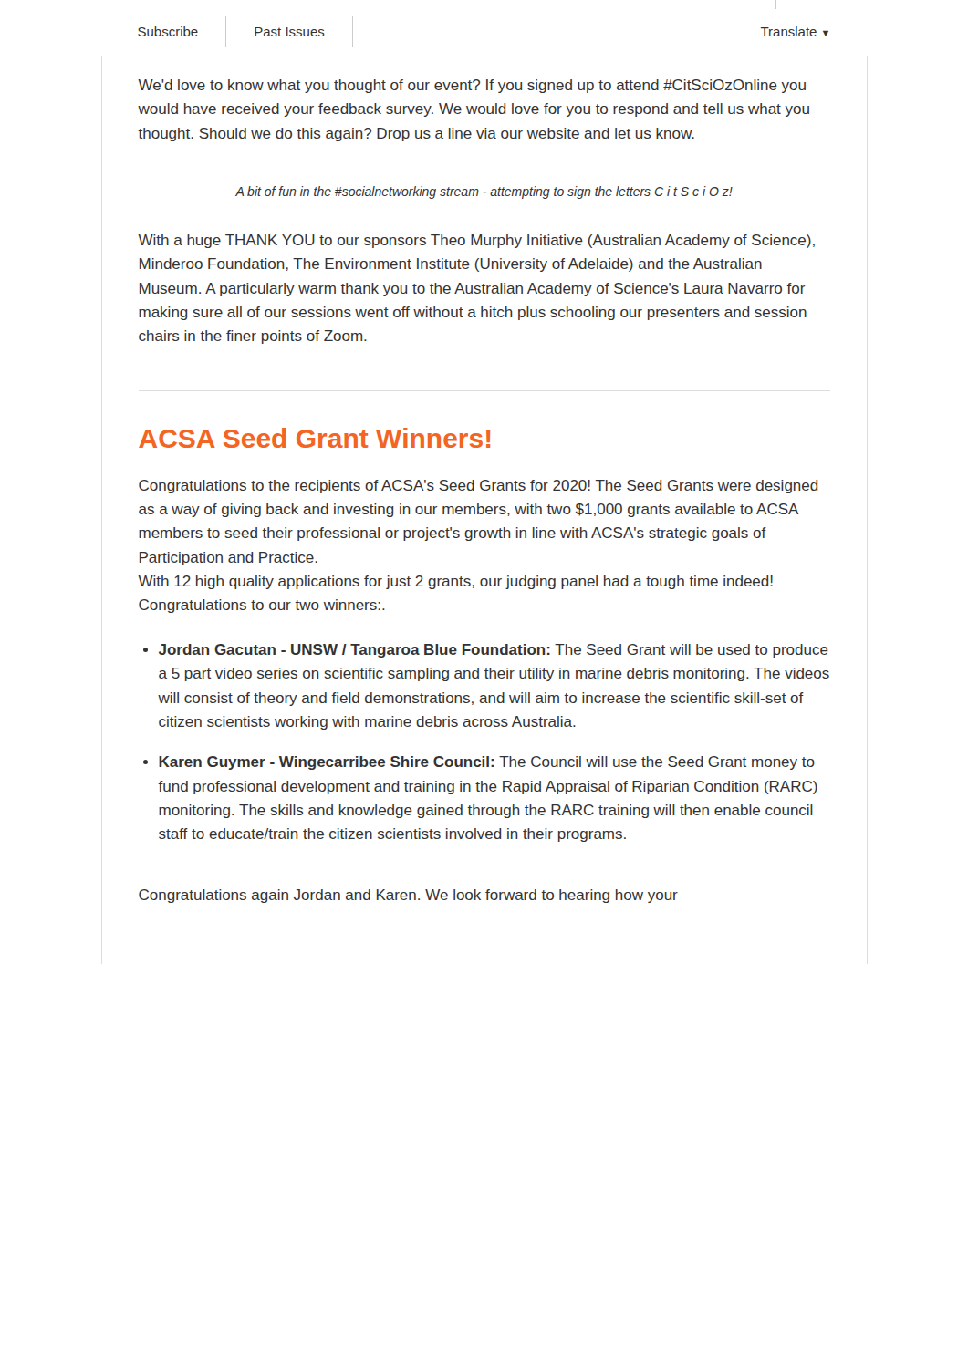Subscribe
Past Issues
Translate ▼
We'd love to know what you thought of our event? If you signed up to attend #CitSciOzOnline you would have received your feedback survey. We would love for you to respond and tell us what you thought. Should we do this again? Drop us a line via our website and let us know.
A bit of fun in the #socialnetworking stream - attempting to sign the letters C i t S c i O z!
With a huge THANK YOU to our sponsors Theo Murphy Initiative (Australian Academy of Science), Minderoo Foundation, The Environment Institute (University of Adelaide) and the Australian Museum. A particularly warm thank you to the Australian Academy of Science's Laura Navarro for making sure all of our sessions went off without a hitch plus schooling our presenters and session chairs in the finer points of Zoom.
ACSA Seed Grant Winners!
Congratulations to the recipients of ACSA's Seed Grants for 2020! The Seed Grants were designed as a way of giving back and investing in our members, with two $1,000 grants available to ACSA members to seed their professional or project's growth in line with ACSA's strategic goals of Participation and Practice.
With 12 high quality applications for just 2 grants, our judging panel had a tough time indeed! Congratulations to our two winners:.
Jordan Gacutan - UNSW / Tangaroa Blue Foundation: The Seed Grant will be used to produce a 5 part video series on scientific sampling and their utility in marine debris monitoring. The videos will consist of theory and field demonstrations, and will aim to increase the scientific skill-set of citizen scientists working with marine debris across Australia.
Karen Guymer - Wingecarribee Shire Council: The Council will use the Seed Grant money to fund professional development and training in the Rapid Appraisal of Riparian Condition (RARC) monitoring. The skills and knowledge gained through the RARC training will then enable council staff to educate/train the citizen scientists involved in their programs.
Congratulations again Jordan and Karen. We look forward to hearing how your